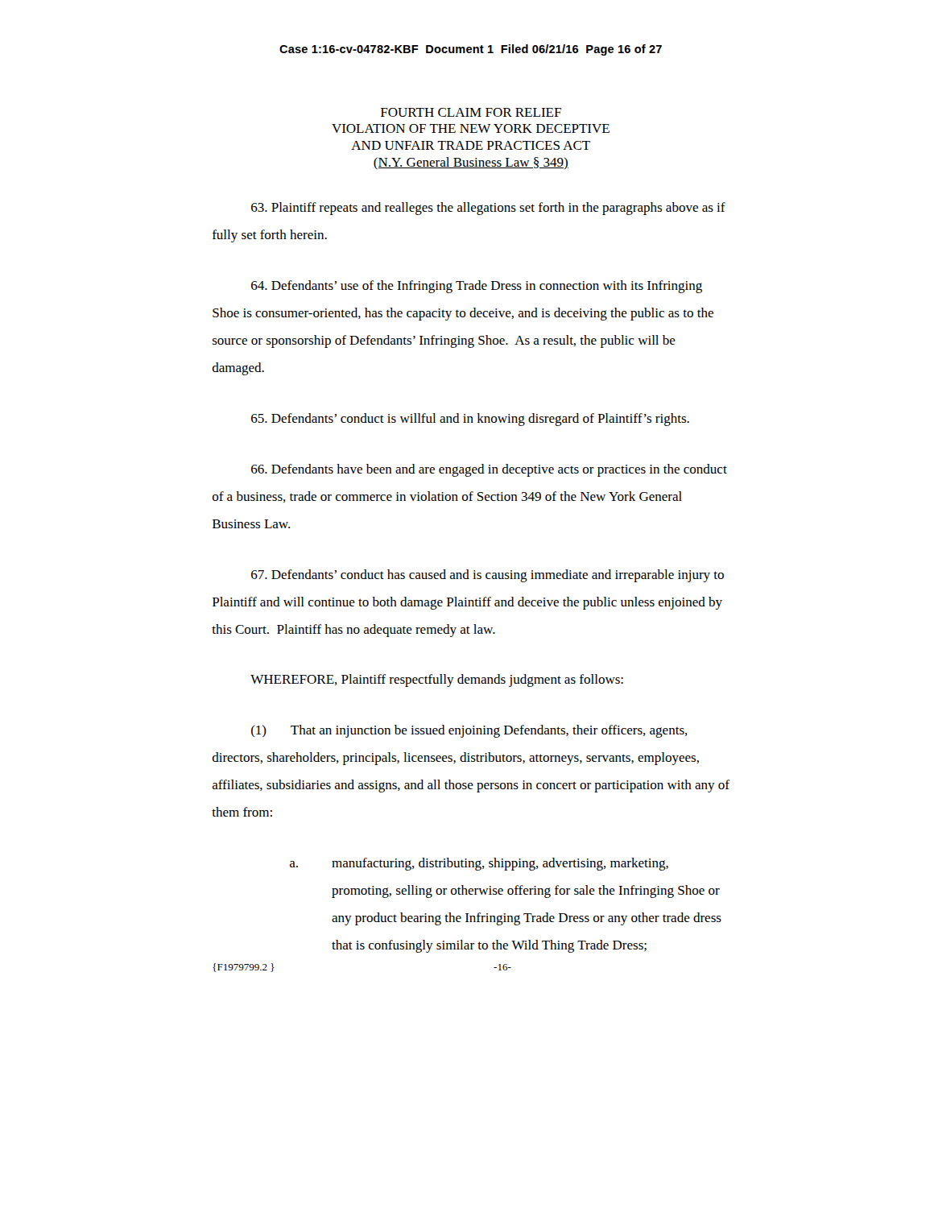Case 1:16-cv-04782-KBF Document 1 Filed 06/21/16 Page 16 of 27
Fourth Claim for Relief
Violation of the New York Deceptive
and Unfair Trade Practices Act
(N.Y. General Business Law § 349)
63. Plaintiff repeats and realleges the allegations set forth in the paragraphs above as if fully set forth herein.
64. Defendants’ use of the Infringing Trade Dress in connection with its Infringing Shoe is consumer-oriented, has the capacity to deceive, and is deceiving the public as to the source or sponsorship of Defendants’ Infringing Shoe. As a result, the public will be damaged.
65. Defendants’ conduct is willful and in knowing disregard of Plaintiff’s rights.
66. Defendants have been and are engaged in deceptive acts or practices in the conduct of a business, trade or commerce in violation of Section 349 of the New York General Business Law.
67. Defendants’ conduct has caused and is causing immediate and irreparable injury to Plaintiff and will continue to both damage Plaintiff and deceive the public unless enjoined by this Court. Plaintiff has no adequate remedy at law.
WHEREFORE, Plaintiff respectfully demands judgment as follows:
(1) That an injunction be issued enjoining Defendants, their officers, agents, directors, shareholders, principals, licensees, distributors, attorneys, servants, employees, affiliates, subsidiaries and assigns, and all those persons in concert or participation with any of them from:
a. manufacturing, distributing, shipping, advertising, marketing, promoting, selling or otherwise offering for sale the Infringing Shoe or any product bearing the Infringing Trade Dress or any other trade dress that is confusingly similar to the Wild Thing Trade Dress;
{F1979799.2 }
-16-